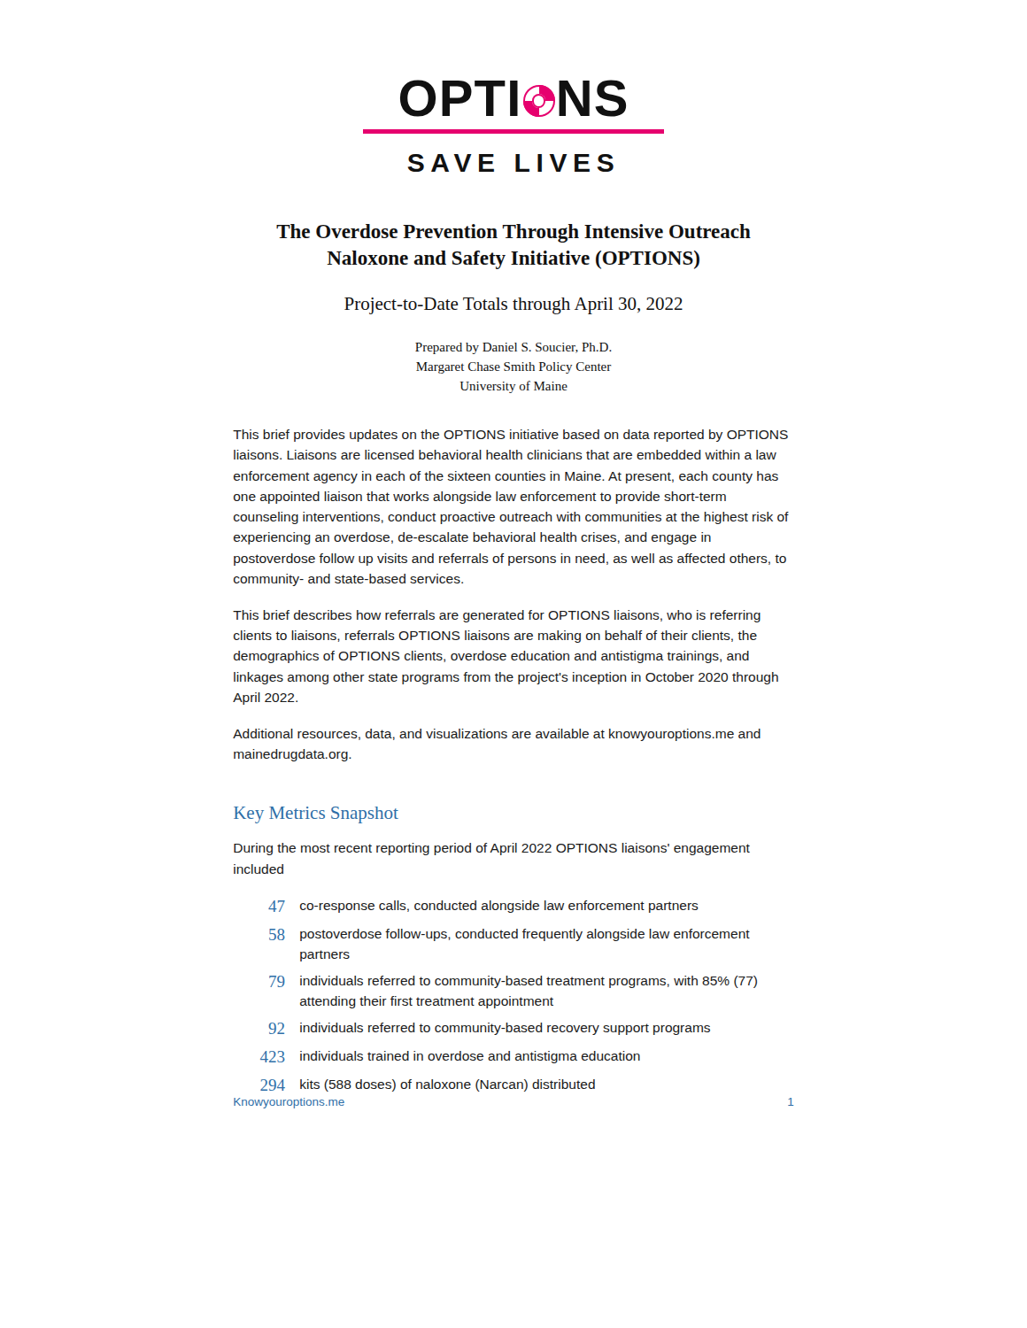OPTI NS
SAVE LIVES
The Overdose Prevention Through Intensive Outreach
Naloxone and Safety Initiative (OPTIONS)
Project-to-Date Totals through April 30, 2022
Prepared by Daniel S. Soucier, Ph.D.
Margaret Chase Smith Policy Center
University of Maine
This brief provides updates on the OPTIONS initiative based on data reported by OPTIONS liaisons. Liaisons are licensed behavioral health clinicians that are embedded within a law enforcement agency in each of the sixteen counties in Maine. At present, each county has one appointed liaison that works alongside law enforcement to provide short-term counseling interventions, conduct proactive outreach with communities at the highest risk of experiencing an overdose, de-escalate behavioral health crises, and engage in postoverdose follow up visits and referrals of persons in need, as well as affected others, to community- and state-based services.
This brief describes how referrals are generated for OPTIONS liaisons, who is referring clients to liaisons, referrals OPTIONS liaisons are making on behalf of their clients, the demographics of OPTIONS clients, overdose education and antistigma trainings, and linkages among other state programs from the project's inception in October 2020 through April 2022.
Additional resources, data, and visualizations are available at knowyouroptions.me and mainedrugdata.org.
Key Metrics Snapshot
During the most recent reporting period of April 2022 OPTIONS liaisons' engagement included
47 co-response calls, conducted alongside law enforcement partners
58 postoverdose follow-ups, conducted frequently alongside law enforcement partners
79 individuals referred to community-based treatment programs, with 85% (77) attending their first treatment appointment
92 individuals referred to community-based recovery support programs
423 individuals trained in overdose and antistigma education
294 kits (588 doses) of naloxone (Narcan) distributed
Knowyouroptions.me 1